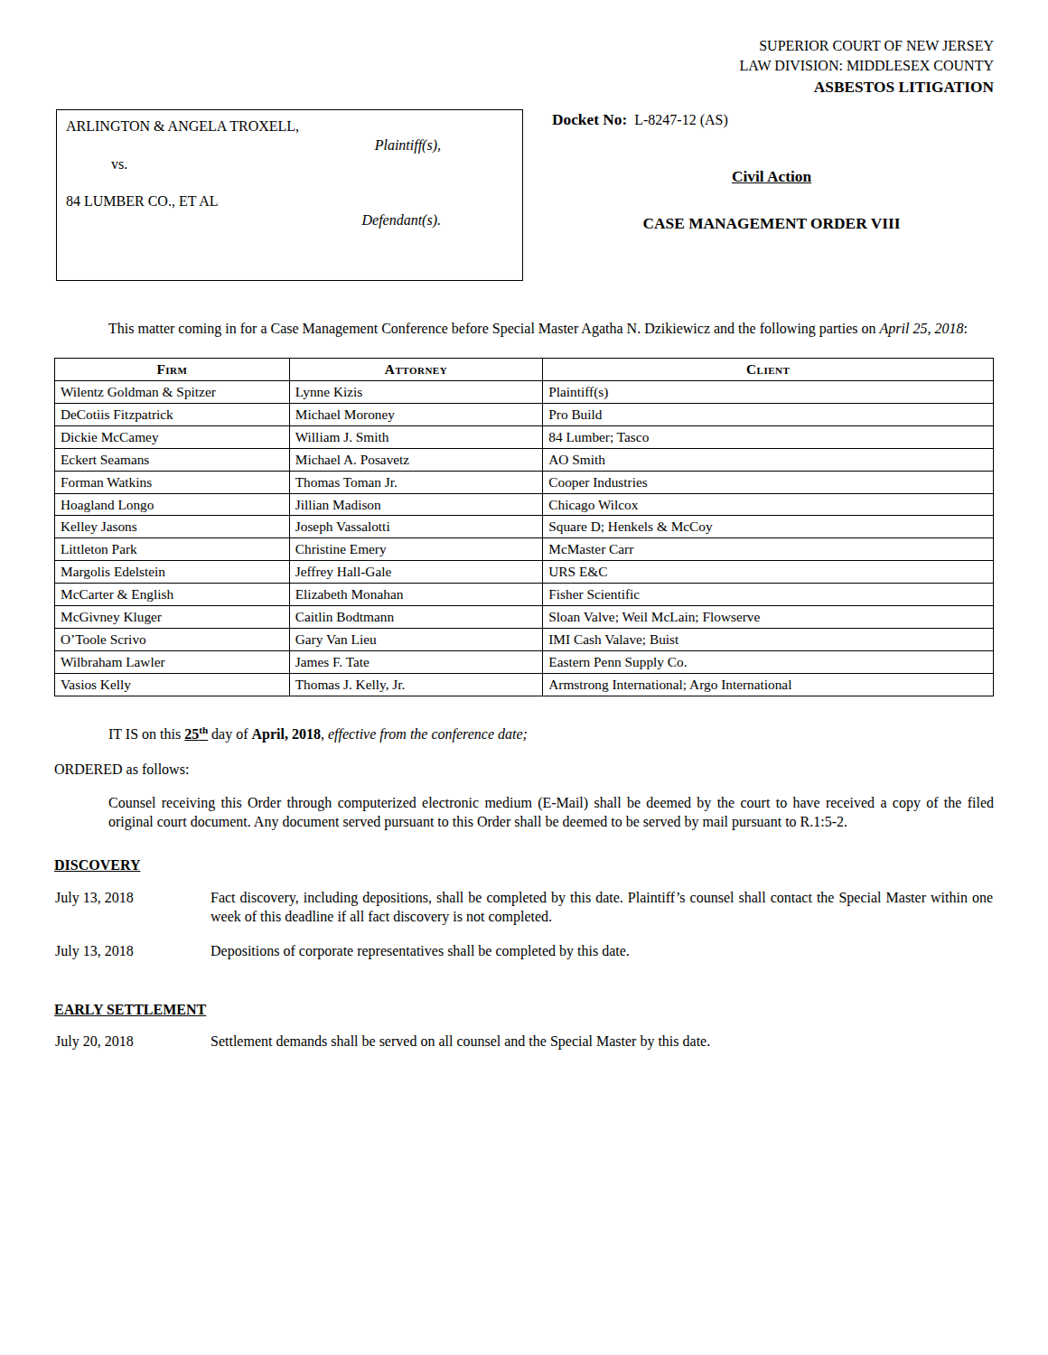SUPERIOR COURT OF NEW JERSEY
LAW DIVISION: MIDDLESEX COUNTY
ASBESTOS LITIGATION
| ARLINGTON & ANGELA TROXELL, Plaintiff(s), vs. 84 LUMBER CO., et al Defendant(s). | Docket No: L-8247-12 (AS) Civil Action CASE MANAGEMENT ORDER VIII |
This matter coming in for a Case Management Conference before Special Master Agatha N. Dzikiewicz and the following parties on April 25, 2018:
| Firm | Attorney | Client |
| --- | --- | --- |
| Wilentz Goldman & Spitzer | Lynne Kizis | Plaintiff(s) |
| DeCotiis Fitzpatrick | Michael Moroney | Pro Build |
| Dickie McCamey | William J. Smith | 84 Lumber; Tasco |
| Eckert Seamans | Michael A. Posavetz | AO Smith |
| Forman Watkins | Thomas Toman Jr. | Cooper Industries |
| Hoagland Longo | Jillian Madison | Chicago Wilcox |
| Kelley Jasons | Joseph Vassalotti | Square D; Henkels & McCoy |
| Littleton Park | Christine Emery | McMaster Carr |
| Margolis Edelstein | Jeffrey Hall-Gale | URS E&C |
| McCarter & English | Elizabeth Monahan | Fisher Scientific |
| McGivney Kluger | Caitlin Bodtmann | Sloan Valve; Weil McLain; Flowserve |
| O’Toole Scrivo | Gary Van Lieu | IMI Cash Valave; Buist |
| Wilbraham Lawler | James F. Tate | Eastern Penn Supply Co. |
| Vasios Kelly | Thomas J. Kelly, Jr. | Armstrong International; Argo International |
IT IS on this 25th day of April, 2018, effective from the conference date;
ORDERED as follows:
Counsel receiving this Order through computerized electronic medium (E-Mail) shall be deemed by the court to have received a copy of the filed original court document. Any document served pursuant to this Order shall be deemed to be served by mail pursuant to R.1:5-2.
DISCOVERY
| July 13, 2018 | Fact discovery, including depositions, shall be completed by this date. Plaintiff’s counsel shall contact the Special Master within one week of this deadline if all fact discovery is not completed. |
| July 13, 2018 | Depositions of corporate representatives shall be completed by this date. |
EARLY SETTLEMENT
| July 20, 2018 | Settlement demands shall be served on all counsel and the Special Master by this date. |